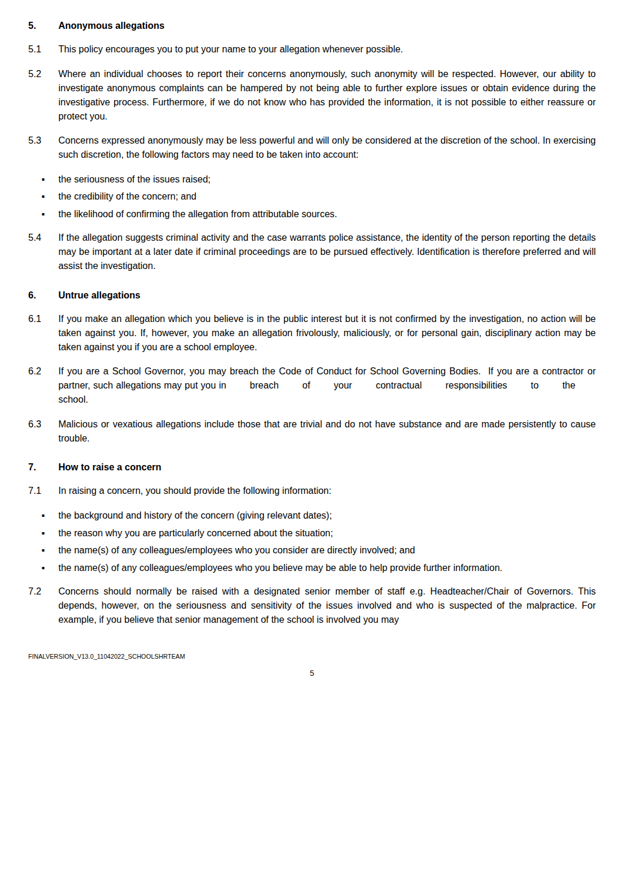5. Anonymous allegations
5.1 This policy encourages you to put your name to your allegation whenever possible.
5.2 Where an individual chooses to report their concerns anonymously, such anonymity will be respected. However, our ability to investigate anonymous complaints can be hampered by not being able to further explore issues or obtain evidence during the investigative process. Furthermore, if we do not know who has provided the information, it is not possible to either reassure or protect you.
5.3 Concerns expressed anonymously may be less powerful and will only be considered at the discretion of the school. In exercising such discretion, the following factors may need to be taken into account:
the seriousness of the issues raised;
the credibility of the concern; and
the likelihood of confirming the allegation from attributable sources.
5.4 If the allegation suggests criminal activity and the case warrants police assistance, the identity of the person reporting the details may be important at a later date if criminal proceedings are to be pursued effectively. Identification is therefore preferred and will assist the investigation.
6. Untrue allegations
6.1 If you make an allegation which you believe is in the public interest but it is not confirmed by the investigation, no action will be taken against you. If, however, you make an allegation frivolously, maliciously, or for personal gain, disciplinary action may be taken against you if you are a school employee.
6.2 If you are a School Governor, you may breach the Code of Conduct for School Governing Bodies. If you are a contractor or partner, such allegations may put you in breach of your contractual responsibilities to the school.
6.3 Malicious or vexatious allegations include those that are trivial and do not have substance and are made persistently to cause trouble.
7. How to raise a concern
7.1 In raising a concern, you should provide the following information:
the background and history of the concern (giving relevant dates);
the reason why you are particularly concerned about the situation;
the name(s) of any colleagues/employees who you consider are directly involved; and
the name(s) of any colleagues/employees who you believe may be able to help provide further information.
7.2 Concerns should normally be raised with a designated senior member of staff e.g. Headteacher/Chair of Governors. This depends, however, on the seriousness and sensitivity of the issues involved and who is suspected of the malpractice. For example, if you believe that senior management of the school is involved you may
FINALVERSION_V13.0_11042022_SCHOOLSHRTEAM
5